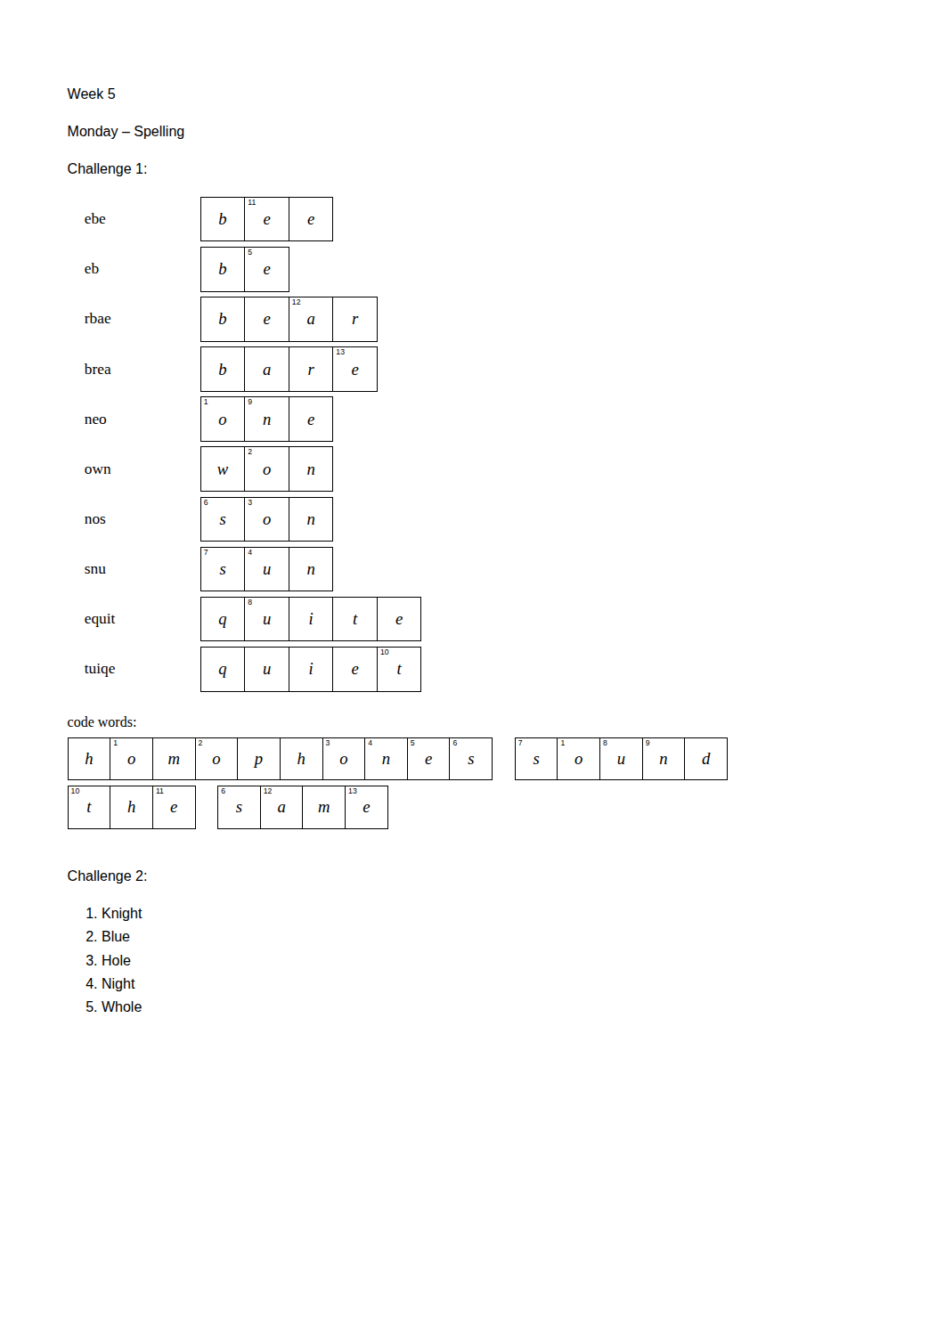Week 5
Monday – Spelling
Challenge 1:
ebe b 11e e
eb b 5e
rbae b e 12a r
brea b a r 13e
neo 1o 9n e
own w 2o n
nos 6s 3o n
snu 7s 4u n
equit q 8u i t e
tuiqe q u i e 10t
code words:
h 1o m 2o p h 3o 4n 5e 6s 7s 1o 8u 9n d
10t h 11e 6s 12a m 13e
Challenge 2:
Knight
Blue
Hole
Night
Whole